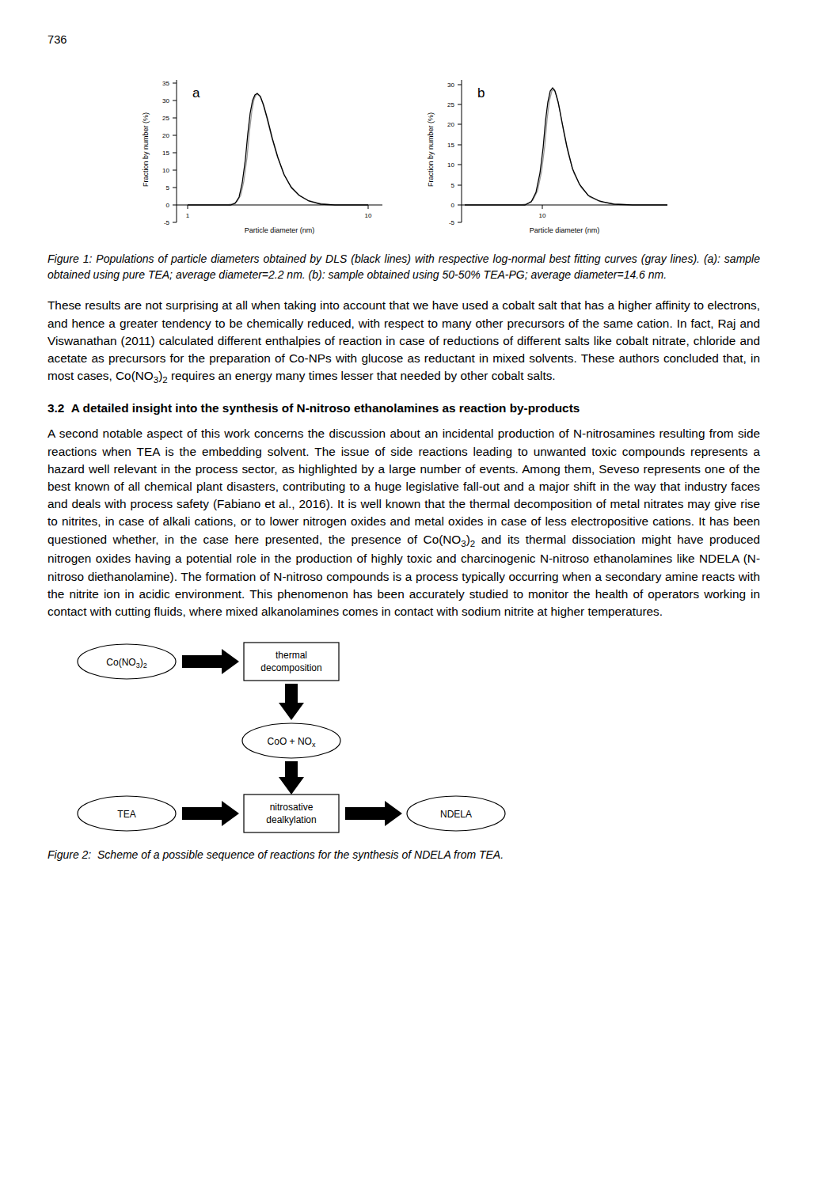736
35 30 25 20 15 10 5 0 -5 1 10 Fraction by number (%) Particle diameter (nm) a
30 25 20 15 10 5 0 -5 10 Fraction by number (%) Particle diameter (nm) b
Figure 1: Populations of particle diameters obtained by DLS (black lines) with respective log-normal best fitting curves (gray lines). (a): sample obtained using pure TEA; average diameter=2.2 nm. (b): sample obtained using 50-50% TEA-PG; average diameter=14.6 nm.
These results are not surprising at all when taking into account that we have used a cobalt salt that has a higher affinity to electrons, and hence a greater tendency to be chemically reduced, with respect to many other precursors of the same cation. In fact, Raj and Viswanathan (2011) calculated different enthalpies of reaction in case of reductions of different salts like cobalt nitrate, chloride and acetate as precursors for the preparation of Co-NPs with glucose as reductant in mixed solvents. These authors concluded that, in most cases, Co(NO3)2 requires an energy many times lesser that needed by other cobalt salts.
3.2 A detailed insight into the synthesis of N-nitroso ethanolamines as reaction by-products
A second notable aspect of this work concerns the discussion about an incidental production of N-nitrosamines resulting from side reactions when TEA is the embedding solvent. The issue of side reactions leading to unwanted toxic compounds represents a hazard well relevant in the process sector, as highlighted by a large number of events. Among them, Seveso represents one of the best known of all chemical plant disasters, contributing to a huge legislative fall-out and a major shift in the way that industry faces and deals with process safety (Fabiano et al., 2016). It is well known that the thermal decomposition of metal nitrates may give rise to nitrites, in case of alkali cations, or to lower nitrogen oxides and metal oxides in case of less electropositive cations. It has been questioned whether, in the case here presented, the presence of Co(NO3)2 and its thermal dissociation might have produced nitrogen oxides having a potential role in the production of highly toxic and charcinogenic N-nitroso ethanolamines like NDELA (N-nitroso diethanolamine). The formation of N-nitroso compounds is a process typically occurring when a secondary amine reacts with the nitrite ion in acidic environment. This phenomenon has been accurately studied to monitor the health of operators working in contact with cutting fluids, where mixed alkanolamines comes in contact with sodium nitrite at higher temperatures.
Co(NO3)2 thermal decomposition CoO + NOx TEA nitrosative dealkylation NDELA
Figure 2: Scheme of a possible sequence of reactions for the synthesis of NDELA from TEA.